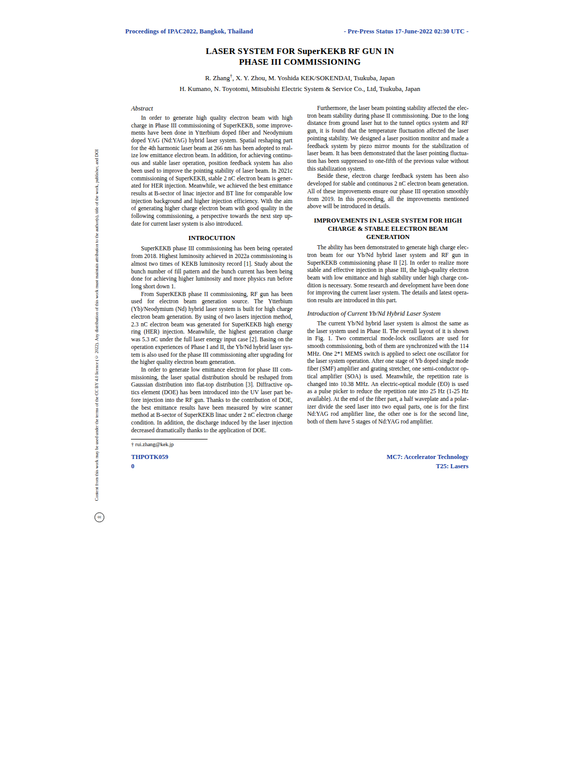Content from this work may be used under the terms of the CC BY 4.0 licence (© 2022). Any distribution of this work must maintain attribution to the author(s), title of the work, publisher, and DOI
cc
Proceedings of IPAC2022, Bangkok, Thailand - Pre-Press Status 17-June-2022 02:30 UTC -
LASER SYSTEM FOR SuperKEKB RF GUN IN
PHASE III COMMISSIONING
R. Zhang†, X. Y. Zhou, M. Yoshida KEK/SOKENDAI, Tsukuba, Japan
H. Kumano, N. Toyotomi, Mitsubishi Electric System & Service Co., Ltd, Tsukuba, Japan
Abstract
In order to generate high quality electron beam with high charge in Phase III commissioning of SuperKEKB, some improvements have been done in Ytterbium doped fiber and Neodymium doped YAG (Nd:YAG) hybrid laser system. Spatial reshaping part for the 4th harmonic laser beam at 266 nm has been adopted to realize low emittance electron beam. In addition, for achieving continuous and stable laser operation, position feedback system has also been used to improve the pointing stability of laser beam. In 2021c commissioning of SuperKEKB, stable 2 nC electron beam is generated for HER injection. Meanwhile, we achieved the best emittance results at B-sector of linac injector and BT line for comparable low injection background and higher injection efficiency. With the aim of generating higher charge electron beam with good quality in the following commissioning, a perspective towards the next step update for current laser system is also introduced.
INTROCUTION
SuperKEKB phase III commissioning has been being operated from 2018. Highest luminosity achieved in 2022a commissioning is almost two times of KEKB luminosity record [1]. Study about the bunch number of fill pattern and the bunch current has been being done for achieving higher luminosity and more physics run before long short down 1.
From SuperKEKB phase II commissioning, RF gun has been used for electron beam generation source. The Ytterbium (Yb)/Neodymium (Nd) hybrid laser system is built for high charge electron beam generation. By using of two lasers injection method, 2.3 nC electron beam was generated for SuperKEKB high energy ring (HER) injection. Meanwhile, the highest generation charge was 5.3 nC under the full laser energy input case [2]. Basing on the operation experiences of Phase I and II, the Yb/Nd hybrid laser system is also used for the phase III commissioning after upgrading for the higher quality electron beam generation.
In order to generate low emittance electron for phase III commissioning, the laser spatial distribution should be reshaped from Gaussian distribution into flat-top distribution [3]. Diffractive optics element (DOE) has been introduced into the UV laser part before injection into the RF gun. Thanks to the contribution of DOE, the best emittance results have been measured by wire scanner method at B-sector of SuperKEKB linac under 2 nC electron charge condition. In addition, the discharge induced by the laser injection decreased dramatically thanks to the application of DOE.
Furthermore, the laser beam pointing stability affected the electron beam stability during phase II commissioning. Due to the long distance from ground laser hut to the tunnel optics system and RF gun, it is found that the temperature fluctuation affected the laser pointing stability. We designed a laser position monitor and made a feedback system by piezo mirror mounts for the stabilization of laser beam. It has been demonstrated that the laser pointing fluctuation has been suppressed to one-fifth of the previous value without this stabilization system.
Beside these, electron charge feedback system has been also developed for stable and continuous 2 nC electron beam generation. All of these improvements ensure our phase III operation smoothly from 2019. In this proceeding, all the improvements mentioned above will be introduced in details.
IMPROVEMENTS IN LASER SYSTEM FOR HIGH CHARGE & STABLE ELECTRON BEAM GENERATION
The ability has been demonstrated to generate high charge electron beam for our Yb/Nd hybrid laser system and RF gun in SuperKEKB commissioning phase II [2]. In order to realize more stable and effective injection in phase III, the high-quality electron beam with low emittance and high stability under high charge condition is necessary. Some research and development have been done for improving the current laser system. The details and latest operation results are introduced in this part.
Introduction of Current Yb/Nd Hybrid Laser System
The current Yb/Nd hybrid laser system is almost the same as the laser system used in Phase II. The overall layout of it is shown in Fig. 1. Two commercial mode-lock oscillators are used for smooth commissioning, both of them are synchronized with the 114 MHz. One 2*1 MEMS switch is applied to select one oscillator for the laser system operation. After one stage of Yb doped single mode fiber (SMF) amplifier and grating stretcher, one semi-conductor optical amplifier (SOA) is used. Meanwhile, the repetition rate is changed into 10.38 MHz. An electric-optical module (EO) is used as a pulse picker to reduce the repetition rate into 25 Hz (1-25 Hz available). At the end of the fiber part, a half waveplate and a polarizer divide the seed laser into two equal parts, one is for the first Nd:YAG rod amplifier line, the other one is for the second line, both of them have 5 stages of Nd:YAG rod amplifier.
† rui.zhang@kek.jp
THPOTK059
0
MC7: Accelerator Technology
T25: Lasers